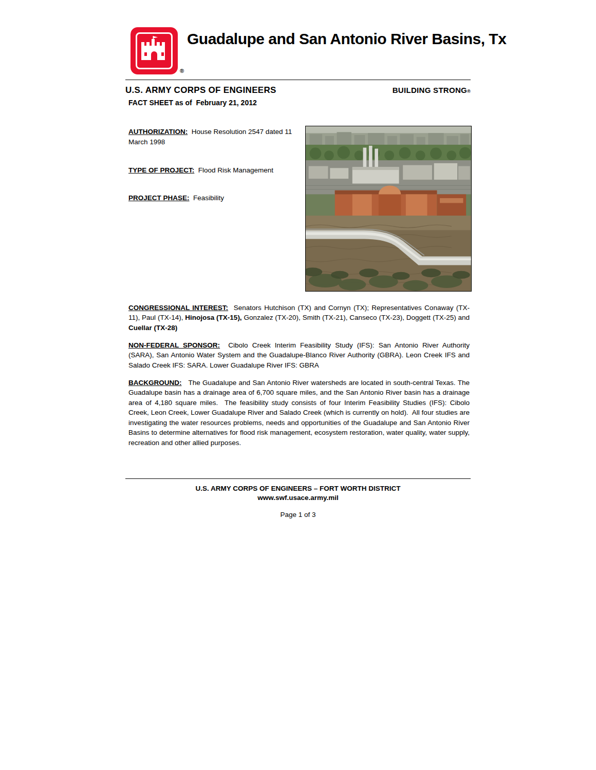®
Guadalupe and San Antonio River Basins, Tx
U.S. ARMY CORPS OF ENGINEERS
BUILDING STRONG®
FACT SHEET as of February 21, 2012
AUTHORIZATION: House Resolution 2547 dated 11 March 1998
TYPE OF PROJECT: Flood Risk Management
PROJECT PHASE: Feasibility
CONGRESSIONAL INTEREST: Senators Hutchison (TX) and Cornyn (TX); Representatives Conaway (TX-11), Paul (TX-14), Hinojosa (TX-15), Gonzalez (TX-20), Smith (TX-21), Canseco (TX-23), Doggett (TX-25) and Cuellar (TX-28)
NON-FEDERAL SPONSOR: Cibolo Creek Interim Feasibility Study (IFS): San Antonio River Authority (SARA), San Antonio Water System and the Guadalupe-Blanco River Authority (GBRA). Leon Creek IFS and Salado Creek IFS: SARA. Lower Guadalupe River IFS: GBRA
BACKGROUND: The Guadalupe and San Antonio River watersheds are located in south-central Texas. The Guadalupe basin has a drainage area of 6,700 square miles, and the San Antonio River basin has a drainage area of 4,180 square miles. The feasibility study consists of four Interim Feasibility Studies (IFS): Cibolo Creek, Leon Creek, Lower Guadalupe River and Salado Creek (which is currently on hold). All four studies are investigating the water resources problems, needs and opportunities of the Guadalupe and San Antonio River Basins to determine alternatives for flood risk management, ecosystem restoration, water quality, water supply, recreation and other allied purposes.
U.S. ARMY CORPS OF ENGINEERS – FORT WORTH DISTRICT
www.swf.usace.army.mil
Page 1 of 3